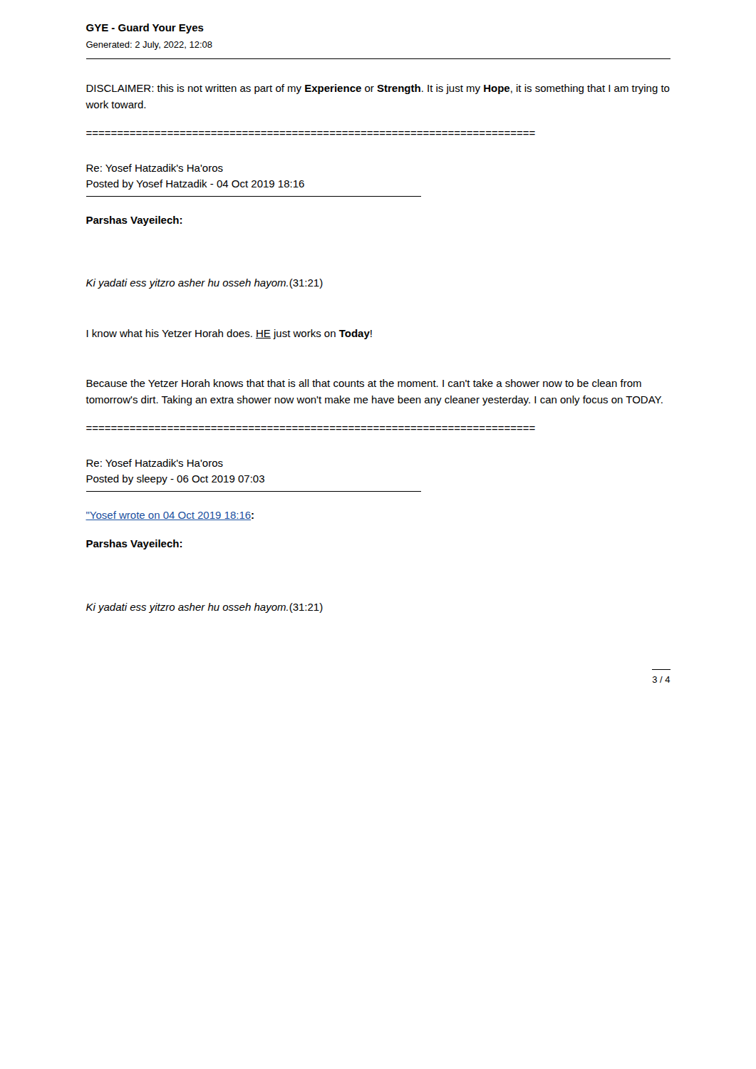GYE - Guard Your Eyes
Generated: 2 July, 2022, 12:08
DISCLAIMER: this is not written as part of my Experience or Strength. It is just my Hope, it is something that I am trying to work toward.
========================================================================
Re: Yosef Hatzadik's Ha'oros
Posted by Yosef Hatzadik - 04 Oct 2019 18:16
Parshas Vayeilech:
Ki yadati ess yitzro asher hu osseh hayom.(31:21)
I know what his Yetzer Horah does. HE just works on Today!
Because the Yetzer Horah knows that that is all that counts at the moment. I can't take a shower now to be clean from tomorrow's dirt. Taking an extra shower now won't make me have been any cleaner yesterday. I can only focus on TODAY.
========================================================================
Re: Yosef Hatzadik's Ha'oros
Posted by sleepy - 06 Oct 2019 07:03
"Yosef wrote on 04 Oct 2019 18:16:
Parshas Vayeilech:
Ki yadati ess yitzro asher hu osseh hayom.(31:21)
3 / 4